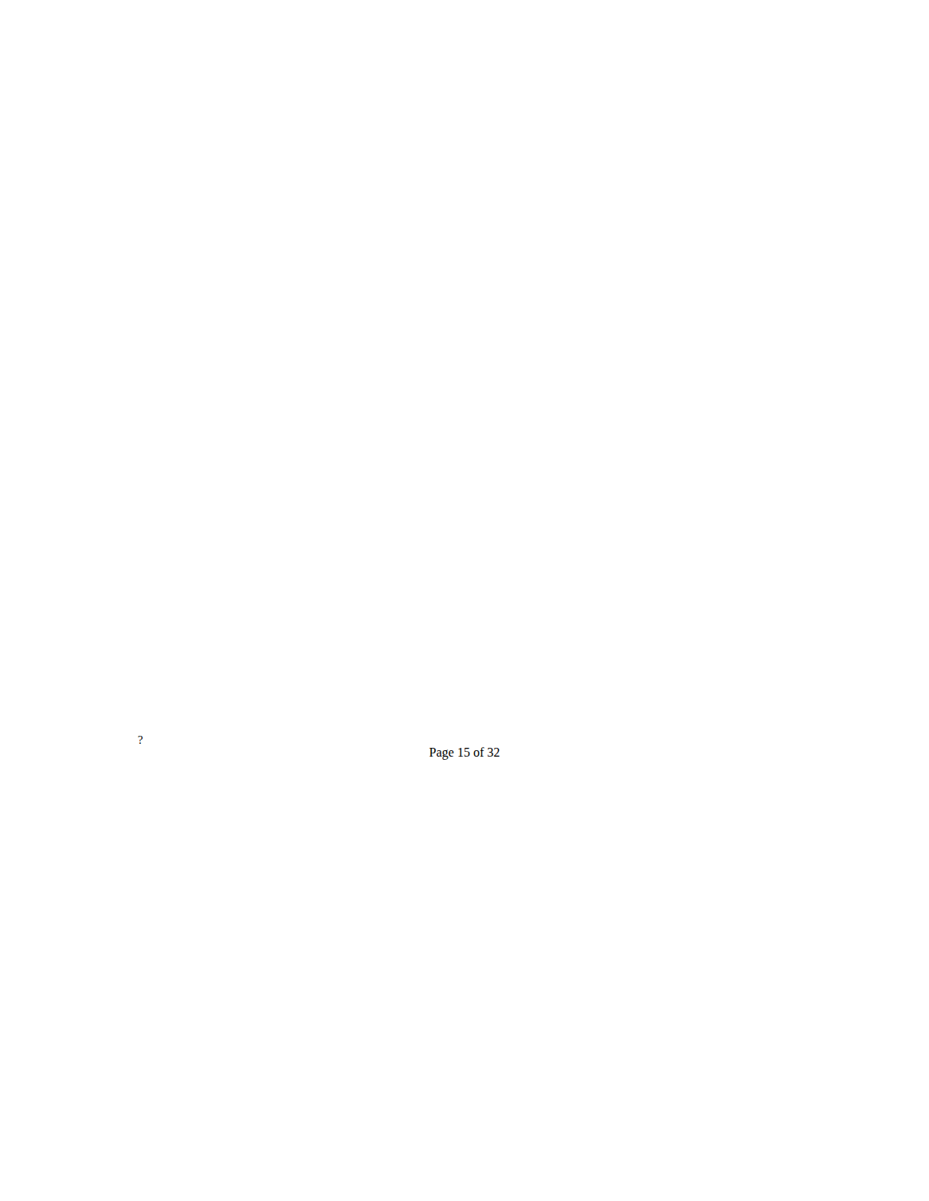?
Page 15 of 32